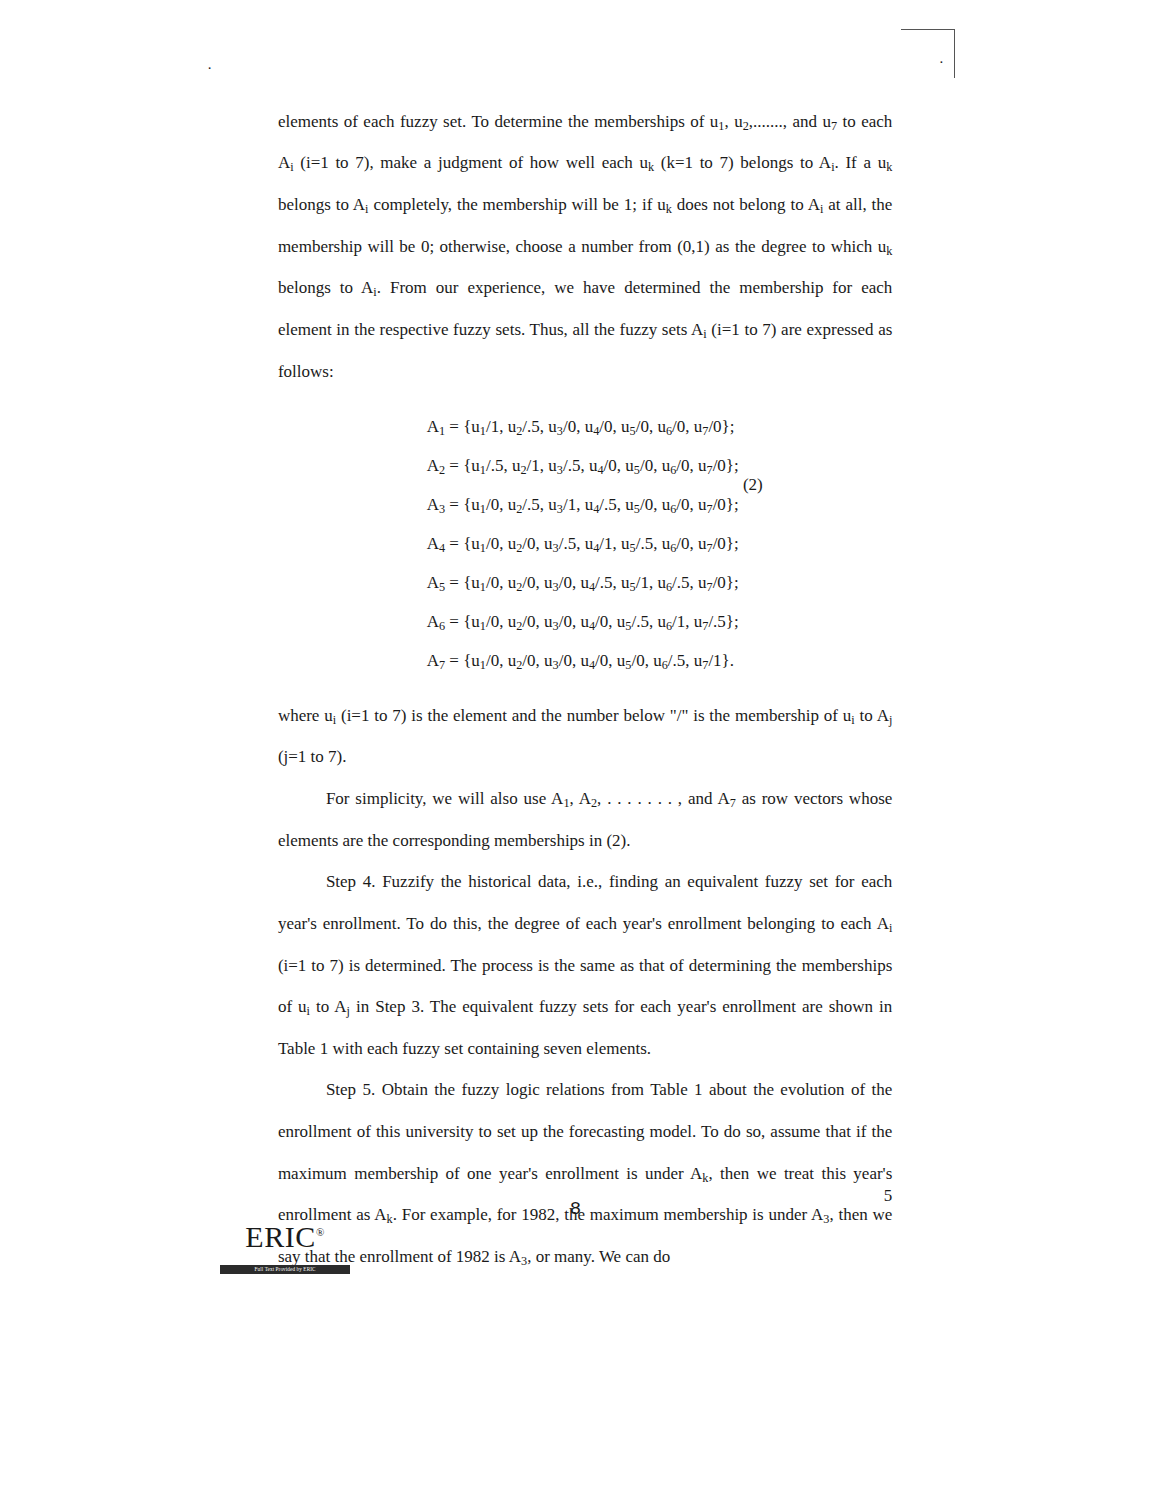.
.
elements of each fuzzy set. To determine the memberships of u1, u2,......., and u7 to each Ai (i=1 to 7), make a judgment of how well each uk (k=1 to 7) belongs to Ai. If a uk belongs to Ai completely, the membership will be 1; if uk does not belong to Ai at all, the membership will be 0; otherwise, choose a number from (0,1) as the degree to which uk belongs to Ai. From our experience, we have determined the membership for each element in the respective fuzzy sets. Thus, all the fuzzy sets Ai (i=1 to 7) are expressed as follows:
A1 = {u1/1, u2/.5, u3/0, u4/0, u5/0, u6/0, u7/0};
A2 = {u1/.5, u2/1, u3/.5, u4/0, u5/0, u6/0, u7/0};
A3 = {u1/0, u2/.5, u3/1, u4/.5, u5/0, u6/0, u7/0};
A4 = {u1/0, u2/0, u3/.5, u4/1, u5/.5, u6/0, u7/0};
A5 = {u1/0, u2/0, u3/0, u4/.5, u5/1, u6/.5, u7/0};
A6 = {u1/0, u2/0, u3/0, u4/0, u5/.5, u6/1, u7/.5};
A7 = {u1/0, u2/0, u3/0, u4/0, u5/0, u6/.5, u7/1}.
(2)
where ui (i=1 to 7) is the element and the number below "/" is the membership of ui to Aj (j=1 to 7).
For simplicity, we will also use A1, A2, . . . . . . . , and A7 as row vectors whose elements are the corresponding memberships in (2).
Step 4. Fuzzify the historical data, i.e., finding an equivalent fuzzy set for each year's enrollment. To do this, the degree of each year's enrollment belonging to each Ai (i=1 to 7) is determined. The process is the same as that of determining the memberships of ui to Aj in Step 3. The equivalent fuzzy sets for each year's enrollment are shown in Table 1 with each fuzzy set containing seven elements.
Step 5. Obtain the fuzzy logic relations from Table 1 about the evolution of the enrollment of this university to set up the forecasting model. To do so, assume that if the maximum membership of one year's enrollment is under Ak, then we treat this year's enrollment as Ak. For example, for 1982, the maximum membership is under A3, then we say that the enrollment of 1982 is A3, or many. We can do
8
5
ERIC®
Full Text Provided by ERIC